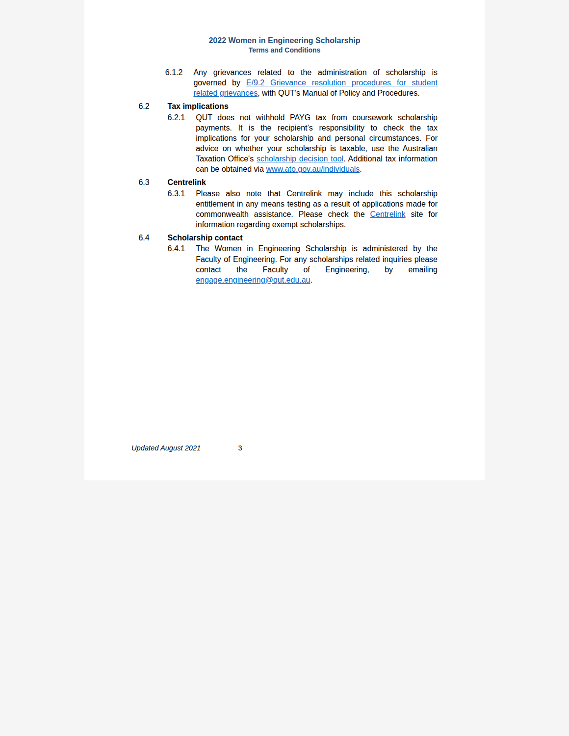2022 Women in Engineering Scholarship
Terms and Conditions
6.1.2 Any grievances related to the administration of scholarship is governed by E/9.2 Grievance resolution procedures for student related grievances, with QUT’s Manual of Policy and Procedures.
6.2 Tax implications
6.2.1 QUT does not withhold PAYG tax from coursework scholarship payments. It is the recipient’s responsibility to check the tax implications for your scholarship and personal circumstances. For advice on whether your scholarship is taxable, use the Australian Taxation Office's scholarship decision tool. Additional tax information can be obtained via www.ato.gov.au/individuals.
6.3 Centrelink
6.3.1 Please also note that Centrelink may include this scholarship entitlement in any means testing as a result of applications made for commonwealth assistance. Please check the Centrelink site for information regarding exempt scholarships.
6.4 Scholarship contact
6.4.1 The Women in Engineering Scholarship is administered by the Faculty of Engineering. For any scholarships related inquiries please contact the Faculty of Engineering, by emailing engage.engineering@qut.edu.au.
Updated August 2021 3